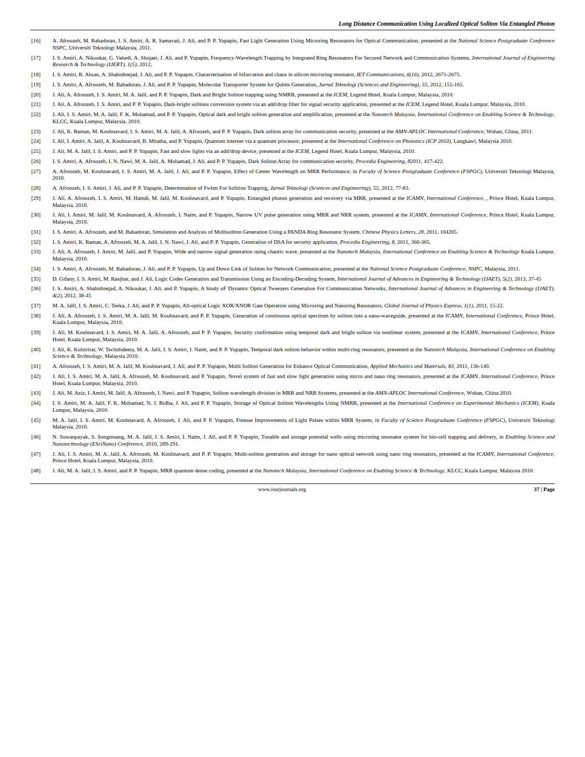Long Distance Communication Using Localized Optical Soliton Via Entangled Photon
[16] A. Afroozeh, M. Bahadoran, I. S. Amiri, A. R. Samavati, J. Ali, and P. P. Yupapin, Fast Light Generation Using Microring Resonators for Optical Communication, presented at the National Science Postgraduate Conference NSPC, Universiti Teknologi Malaysia, 2011.
[17] I. S. Amiri, A. Nikoukar, G. Vahedi, A. Shojaei, J. Ali, and P. Yupapin, Frequency-Wavelength Trapping by Integrated Ring Resonators For Secured Network and Communication Systems, International Journal of Engineering Research & Technology (IJERT), 1(5), 2012,
[18] I. S. Amiri, R. Ahsan, A. Shahidinejad, J. Ali, and P. P. Yupapin, Characterisation of bifurcation and chaos in silicon microring resonator, IET Communications, 6(16), 2012, 2671-2675.
[19] I. S. Amiri, A. Afroozeh, M. Bahadoran, J. Ali, and P. P. Yupapin, Molecular Transporter System for Qubits Generation, Jurnal Teknologi (Sciences and Engineering), 55, 2012, 155-165.
[20] J. Ali, A. Afroozeh, I. S. Amiri, M. A. Jalil, and P. P. Yupapin, Dark and Bright Soliton trapping using NMRR, presented at the ICEM, Legend Hotel, Kuala Lumpur, Malaysia, 2010.
[21] J. Ali, A. Afroozeh, I. S. Amiri, and P. P. Yupapin, Dark-bright solitons conversion system via an add/drop filter for signal security application, presented at the ICEM, Legend Hotel, Kuala Lumpur, Malaysia, 2010.
[22] J. Ali, I. S. Amiri, M. A. Jalil, F. K. Mohamad, and P. P. Yupapin, Optical dark and bright soliton generation and amplification, presented at the Nanotech Malaysia, International Conference on Enabling Science & Technology, KLCC, Kuala Lumpur, Malaysia, 2010.
[23] J. Ali, K. Raman, M. Kouhnavard, I. S. Amiri, M. A. Jalil, A. Afroozeh, and P. P. Yupapin, Dark soliton array for communication security, presented at the AMN-APLOC International Conference, Wuhan, China, 2011.
[24] J. Ali, I. Amiri, A. Jalil, A. Kouhnavard, B. Mitatha, and P. Yupapin, Quantum internet via a quantum processor, presented at the International Conference on Photonics (ICP 2010), Langkawi, Malaysia 2010.
[25] J. Ali, M. A. Jalil, I. S. Amiri, and P. P. Yupapin, Fast and slow lights via an add/drop device, presented at the ICEM, Legend Hotel, Kuala Lumpur, Malaysia, 2010.
[26] I. S. Amiri, A. Afroozeh, I. N. Nawi, M. A. Jalil, A. Mohamad, J. Ali, and P. P. Yupapin, Dark Soliton Array for communication security, Procedia Engineering, 82011, 417-422.
[27] A. Afroozeh, M. Kouhnavard, I. S. Amiri, M. A. Jalil, J. Ali, and P. P. Yupapin, Effect of Center Wavelength on MRR Performance, in Faculty of Science Postgraduate Conference (FSPGC), Universiti Teknologi Malaysia, 2010.
[28] A. Afroozeh, I. S. Amiri, J. Ali, and P. P. Yupapin, Determination of Fwhm For Solition Trapping, Jurnal Teknologi (Sciences and Engineering), 55, 2012, 77-83.
[29] J. Ali, A. Afroozeh, I. S. Amiri, M. Hamdi, M. Jalil, M. Kouhnavard, and P. Yupapin, Entangled photon generation and recovery via MRR, presented at the ICAMN, International Conference, , Prince Hotel, Kuala Lumpur, Malaysia, 2010.
[30] J. Ali, I. Amiri, M. Jalil, M. Kouhnavard, A. Afroozeh, I. Naim, and P. Yupapin, Narrow UV pulse generation using MRR and NRR system, presented at the ICAMN, International Conference, Prince Hotel, Kuala Lumpur, Malaysia, 2010.
[31] I. S. Amiri, A. Afroozeh, and M. Bahadoran, Simulation and Analysis of Multisoliton Generation Using a PANDA Ring Resonator System, Chinese Physics Letters, 28, 2011, 104205.
[32] I. S. Amiri, K. Raman, A. Afroozeh, M. A. Jalil, I. N. Nawi, J. Ali, and P. P. Yupapin, Generation of DSA for security application, Procedia Engineering, 8, 2011, 360-365.
[33] J. Ali, A. Afroozeh, I. Amiri, M. Jalil, and P. Yupapin, Wide and narrow signal generation using chaotic wave, presented at the Nanotech Malaysia, International Conference on Enabling Science & Technology Kuala Lumpur, Malaysia, 2010.
[34] I. S. Amiri, A. Afroozeh, M. Bahadoran, J. Ali, and P. P. Yupapin, Up and Down Link of Soliton for Network Communication, presented at the National Science Postgraduate Conference, NSPC, Malaysia, 2011.
[35] D. Gifany, I. S. Amiri, M. Ranjbar, and J. Ali, Logic Codes Generation and Transmission Using an Encoding-Decoding System, International Journal of Advances in Engineering & Technology (IJAET), 5(2), 2013, 37-45
[36] I. S. Amiri, A. Shahidinejad, A. Nikoukar, J. Ali, and P. Yupapin, A Study oF Dynamic Optical Tweezers Generation For Communication Networks, International Journal of Advances in Engineering & Technology (IJAET), 4(2), 2012, 38-45
[37] M. A. Jalil, I. S. Amiri, C. Teeka, J. Ali, and P. P. Yupapin, All-optical Logic XOR/XNOR Gate Operation using Microring and Nanoring Resonators, Global Journal of Physics Express, 1(1), 2011, 15-22.
[38] J. Ali, A. Afroozeh, I. S. Amiri, M. A. Jalil, M. Kouhnavard, and P. P. Yupapin, Generation of continuous optical spectrum by soliton into a nano-waveguide, presented at the ICAMN, International Conference, Prince Hotel, Kuala Lumpur, Malaysia, 2010.
[39] J. Ali, M. Kouhnavard, I. S. Amiri, M. A. Jalil, A. Afroozeh, and P. P. Yupapin, Security confirmation using temporal dark and bright soliton via nonlinear system, presented at the ICAMN, International Conference, Prince Hotel, Kuala Lumpur, Malaysia, 2010.
[40] J. Ali, K. Kulsirirat, W. Techithdeera, M. A. Jalil, I. S. Amiri, I. Naim, and P. P. Yupapin, Temporal dark soliton behavior within multi-ring resonators, presented at the Nanotech Malaysia, International Conference on Enabling Science & Technology, Malaysia 2010.
[41] A. Afroozeh, I. S. Amiri, M. A. Jalil, M. Kouhnavard, J. Ali, and P. P. Yupapin, Multi Soliton Generation for Enhance Optical Communication, Applied Mechanics and Materials, 83, 2011, 136-140.
[42] J. Ali, I. S. Amiri, M. A. Jalil, A. Afroozeh, M. Kouhnavard, and P. Yupapin, Novel system of fast and slow light generation using micro and nano ring resonators, presented at the ICAMN, International Conference, Prince Hotel, Kuala Lumpur, Malaysia, 2010.
[43] J. Ali, M. Aziz, I. Amiri, M. Jalil, A. Afroozeh, I. Nawi, and P. Yupapin, Soliton wavelength division in MRR and NRR Systems, presented at the AMN-APLOC International Conference, Wuhan, China 2010.
[44] I. S. Amiri, M. A. Jalil, F. K. Mohamad, N. J. Ridha, J. Ali, and P. P. Yupapin, Storage of Optical Soliton Wavelengths Using NMRR, presented at the International Conference on Experimental Mechanics (ICEM), Kuala Lumpur, Malaysia, 2010.
[45] M. A. Jalil, I. S. Amiri, M. Kouhnavard, A. Afroozeh, J. Ali, and P. P. Yupapin, Finesse Improvements of Light Pulses within MRR System, in Faculty of Science Postgraduate Conference (FSPGC), Universiti Teknologi Malaysia, 2010.
[46] N. Suwanpayak, S. Songmuang, M. A. Jalil, I. S. Amiri, I. Naim, J. Ali, and P. P. Yupapin, Tunable and storage potential wells using microring resonator system for bio-cell trapping and delivery, in Enabling Science and Nanotechnology (ESciNano) Conference, 2010, 289-291.
[47] J. Ali, I. S. Amiri, M. A. Jalil, A. Afroozeh, M. Kouhnavard, and P. P. Yupapin, Multi-soliton generation and storage for nano optical network using nano ring resonators, presented at the ICAMN, International Conference, Prince Hotel, Kuala Lumpur, Malaysia, 2010.
[48] J. Ali, M. A. Jalil, I. S. Amiri, and P. P. Yupapin, MRR quantum dense coding, presented at the Nanotech Malaysia, International Conference on Enabling Science & Technology, KLCC, Kuala Lumpur, Malaysia 2010.
www.iosrjournals.org 37 | Page